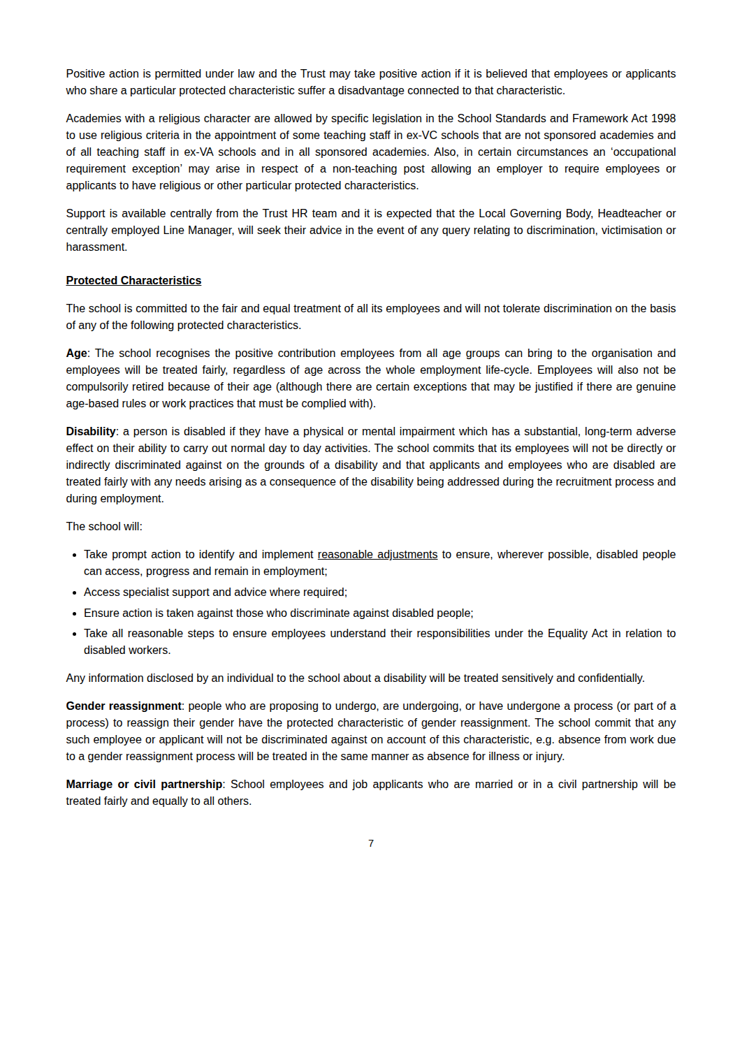Positive action is permitted under law and the Trust may take positive action if it is believed that employees or applicants who share a particular protected characteristic suffer a disadvantage connected to that characteristic.
Academies with a religious character are allowed by specific legislation in the School Standards and Framework Act 1998 to use religious criteria in the appointment of some teaching staff in ex-VC schools that are not sponsored academies and of all teaching staff in ex-VA schools and in all sponsored academies. Also, in certain circumstances an ‘occupational requirement exception’ may arise in respect of a non-teaching post allowing an employer to require employees or applicants to have religious or other particular protected characteristics.
Support is available centrally from the Trust HR team and it is expected that the Local Governing Body, Headteacher or centrally employed Line Manager, will seek their advice in the event of any query relating to discrimination, victimisation or harassment.
Protected Characteristics
The school is committed to the fair and equal treatment of all its employees and will not tolerate discrimination on the basis of any of the following protected characteristics.
Age: The school recognises the positive contribution employees from all age groups can bring to the organisation and employees will be treated fairly, regardless of age across the whole employment life-cycle. Employees will also not be compulsorily retired because of their age (although there are certain exceptions that may be justified if there are genuine age-based rules or work practices that must be complied with).
Disability: a person is disabled if they have a physical or mental impairment which has a substantial, long-term adverse effect on their ability to carry out normal day to day activities. The school commits that its employees will not be directly or indirectly discriminated against on the grounds of a disability and that applicants and employees who are disabled are treated fairly with any needs arising as a consequence of the disability being addressed during the recruitment process and during employment.
The school will:
Take prompt action to identify and implement reasonable adjustments to ensure, wherever possible, disabled people can access, progress and remain in employment;
Access specialist support and advice where required;
Ensure action is taken against those who discriminate against disabled people;
Take all reasonable steps to ensure employees understand their responsibilities under the Equality Act in relation to disabled workers.
Any information disclosed by an individual to the school about a disability will be treated sensitively and confidentially.
Gender reassignment: people who are proposing to undergo, are undergoing, or have undergone a process (or part of a process) to reassign their gender have the protected characteristic of gender reassignment. The school commit that any such employee or applicant will not be discriminated against on account of this characteristic, e.g. absence from work due to a gender reassignment process will be treated in the same manner as absence for illness or injury.
Marriage or civil partnership: School employees and job applicants who are married or in a civil partnership will be treated fairly and equally to all others.
7